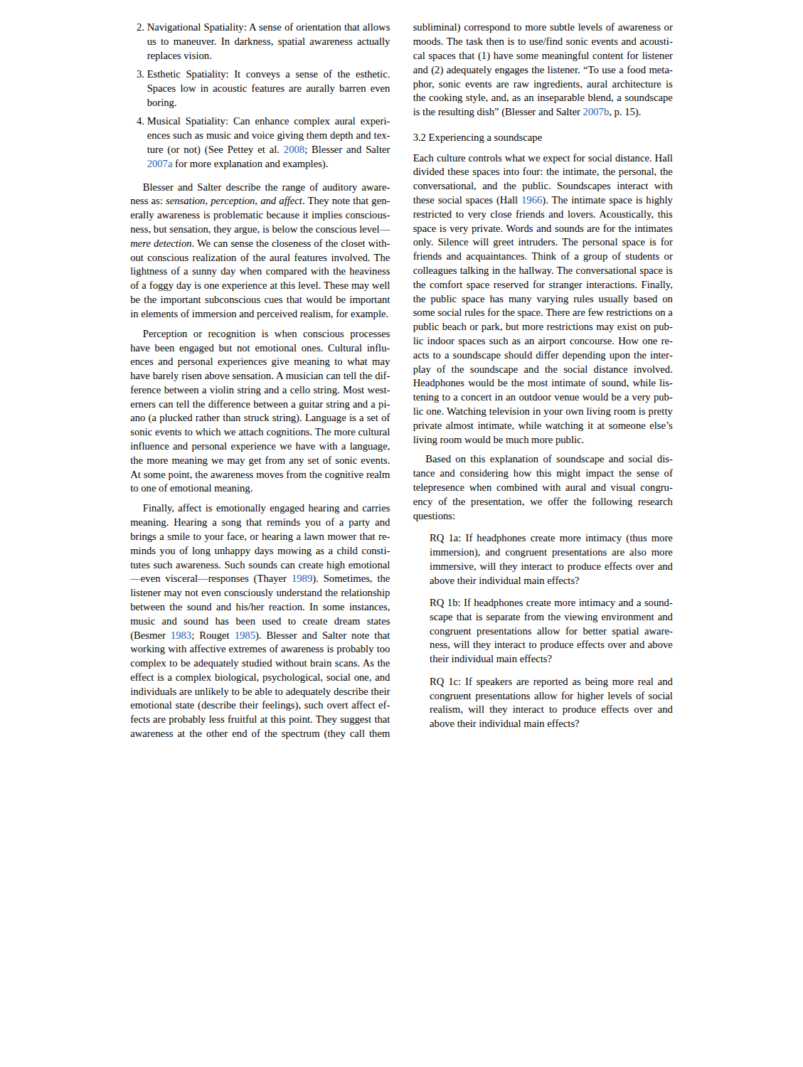Navigational Spatiality: A sense of orientation that allows us to maneuver. In darkness, spatial awareness actually replaces vision.
Esthetic Spatiality: It conveys a sense of the esthetic. Spaces low in acoustic features are aurally barren even boring.
Musical Spatiality: Can enhance complex aural experiences such as music and voice giving them depth and texture (or not) (See Pettey et al. 2008; Blesser and Salter 2007a for more explanation and examples).
Blesser and Salter describe the range of auditory awareness as: sensation, perception, and affect. They note that generally awareness is problematic because it implies consciousness, but sensation, they argue, is below the conscious level—mere detection. We can sense the closeness of the closet without conscious realization of the aural features involved. The lightness of a sunny day when compared with the heaviness of a foggy day is one experience at this level. These may well be the important subconscious cues that would be important in elements of immersion and perceived realism, for example.
Perception or recognition is when conscious processes have been engaged but not emotional ones. Cultural influences and personal experiences give meaning to what may have barely risen above sensation. A musician can tell the difference between a violin string and a cello string. Most westerners can tell the difference between a guitar string and a piano (a plucked rather than struck string). Language is a set of sonic events to which we attach cognitions. The more cultural influence and personal experience we have with a language, the more meaning we may get from any set of sonic events. At some point, the awareness moves from the cognitive realm to one of emotional meaning.
Finally, affect is emotionally engaged hearing and carries meaning. Hearing a song that reminds you of a party and brings a smile to your face, or hearing a lawn mower that reminds you of long unhappy days mowing as a child constitutes such awareness. Such sounds can create high emotional—even visceral—responses (Thayer 1989). Sometimes, the listener may not even consciously understand the relationship between the sound and his/her reaction. In some instances, music and sound has been used to create dream states (Besmer 1983; Rouget 1985). Blesser and Salter note that working with affective extremes of awareness is probably too complex to be adequately studied without brain scans. As the effect is a complex biological, psychological, social one, and individuals are unlikely to be able to adequately describe their emotional state (describe their feelings), such overt affect effects are probably less fruitful at this point. They suggest that awareness at the other end of the spectrum (they call them subliminal) correspond to more subtle levels of awareness or moods. The task then is to use/find sonic events and acoustical spaces that (1) have some meaningful content for listener and (2) adequately engages the listener. “To use a food metaphor, sonic events are raw ingredients, aural architecture is the cooking style, and, as an inseparable blend, a soundscape is the resulting dish” (Blesser and Salter 2007b, p. 15).
3.2 Experiencing a soundscape
Each culture controls what we expect for social distance. Hall divided these spaces into four: the intimate, the personal, the conversational, and the public. Soundscapes interact with these social spaces (Hall 1966). The intimate space is highly restricted to very close friends and lovers. Acoustically, this space is very private. Words and sounds are for the intimates only. Silence will greet intruders. The personal space is for friends and acquaintances. Think of a group of students or colleagues talking in the hallway. The conversational space is the comfort space reserved for stranger interactions. Finally, the public space has many varying rules usually based on some social rules for the space. There are few restrictions on a public beach or park, but more restrictions may exist on public indoor spaces such as an airport concourse. How one reacts to a soundscape should differ depending upon the interplay of the soundscape and the social distance involved. Headphones would be the most intimate of sound, while listening to a concert in an outdoor venue would be a very public one. Watching television in your own living room is pretty private almost intimate, while watching it at someone else’s living room would be much more public.
Based on this explanation of soundscape and social distance and considering how this might impact the sense of telepresence when combined with aural and visual congruency of the presentation, we offer the following research questions:
RQ 1a: If headphones create more intimacy (thus more immersion), and congruent presentations are also more immersive, will they interact to produce effects over and above their individual main effects?
RQ 1b: If headphones create more intimacy and a soundscape that is separate from the viewing environment and congruent presentations allow for better spatial awareness, will they interact to produce effects over and above their individual main effects?
RQ 1c: If speakers are reported as being more real and congruent presentations allow for higher levels of social realism, will they interact to produce effects over and above their individual main effects?